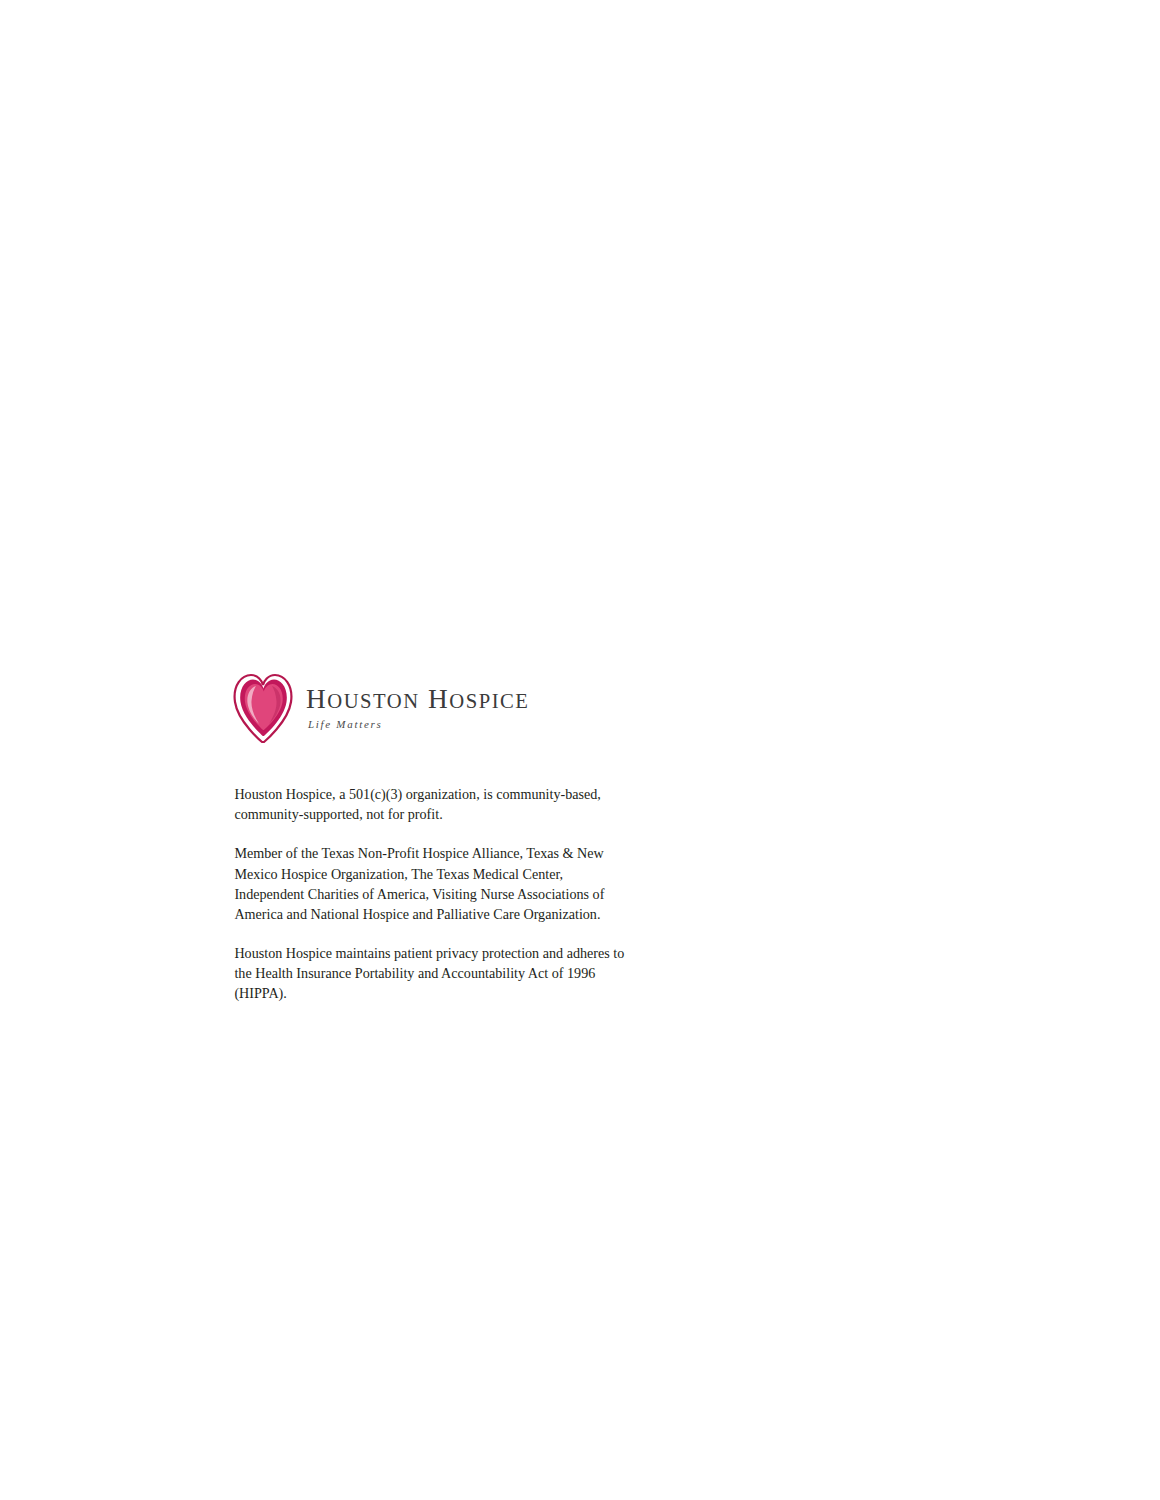HOUSTON HOSPICE
Life Matters
Houston Hospice, a 501(c)(3) organization, is community-based, community-supported, not for profit.
Member of the Texas Non-Profit Hospice Alliance, Texas & New Mexico Hospice Organization, The Texas Medical Center, Independent Charities of America, Visiting Nurse Associations of America and National Hospice and Palliative Care Organization.
Houston Hospice maintains patient privacy protection and adheres to the Health Insurance Portability and Accountability Act of 1996 (HIPPA).